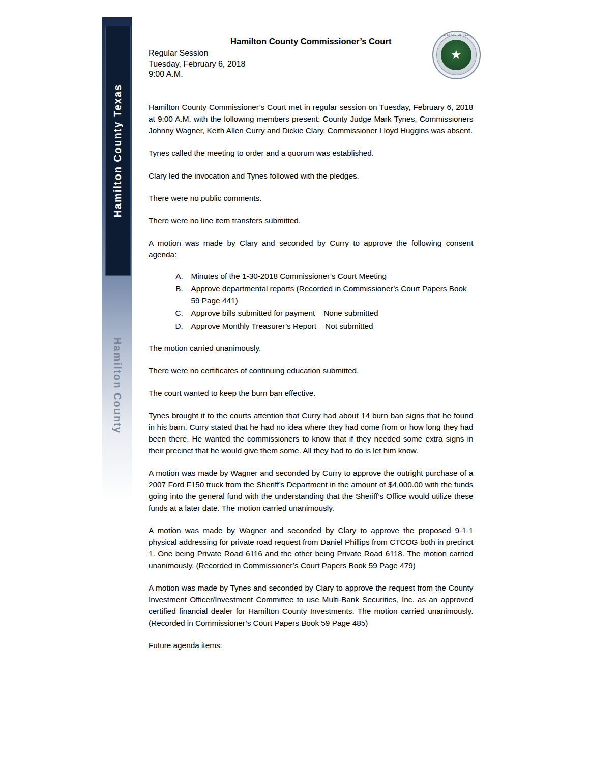Hamilton County Texas
Hamilton County
THE STATE OF TEXAS
★
Hamilton County Commissioner’s Court
Regular Session
Tuesday, February 6, 2018
9:00 A.M.
Hamilton County Commissioner’s Court met in regular session on Tuesday, February 6, 2018 at 9:00 A.M. with the following members present: County Judge Mark Tynes, Commissioners Johnny Wagner, Keith Allen Curry and Dickie Clary. Commissioner Lloyd Huggins was absent.
Tynes called the meeting to order and a quorum was established.
Clary led the invocation and Tynes followed with the pledges.
There were no public comments.
There were no line item transfers submitted.
A motion was made by Clary and seconded by Curry to approve the following consent agenda:
Minutes of the 1-30-2018 Commissioner’s Court Meeting
Approve departmental reports (Recorded in Commissioner’s Court Papers Book 59 Page 441)
Approve bills submitted for payment – None submitted
Approve Monthly Treasurer’s Report – Not submitted
The motion carried unanimously.
There were no certificates of continuing education submitted.
The court wanted to keep the burn ban effective.
Tynes brought it to the courts attention that Curry had about 14 burn ban signs that he found in his barn. Curry stated that he had no idea where they had come from or how long they had been there. He wanted the commissioners to know that if they needed some extra signs in their precinct that he would give them some. All they had to do is let him know.
A motion was made by Wagner and seconded by Curry to approve the outright purchase of a 2007 Ford F150 truck from the Sheriff’s Department in the amount of $4,000.00 with the funds going into the general fund with the understanding that the Sheriff’s Office would utilize these funds at a later date. The motion carried unanimously.
A motion was made by Wagner and seconded by Clary to approve the proposed 9-1-1 physical addressing for private road request from Daniel Phillips from CTCOG both in precinct 1. One being Private Road 6116 and the other being Private Road 6118. The motion carried unanimously. (Recorded in Commissioner’s Court Papers Book 59 Page 479)
A motion was made by Tynes and seconded by Clary to approve the request from the County Investment Officer/Investment Committee to use Multi-Bank Securities, Inc. as an approved certified financial dealer for Hamilton County Investments. The motion carried unanimously. (Recorded in Commissioner’s Court Papers Book 59 Page 485)
Future agenda items: